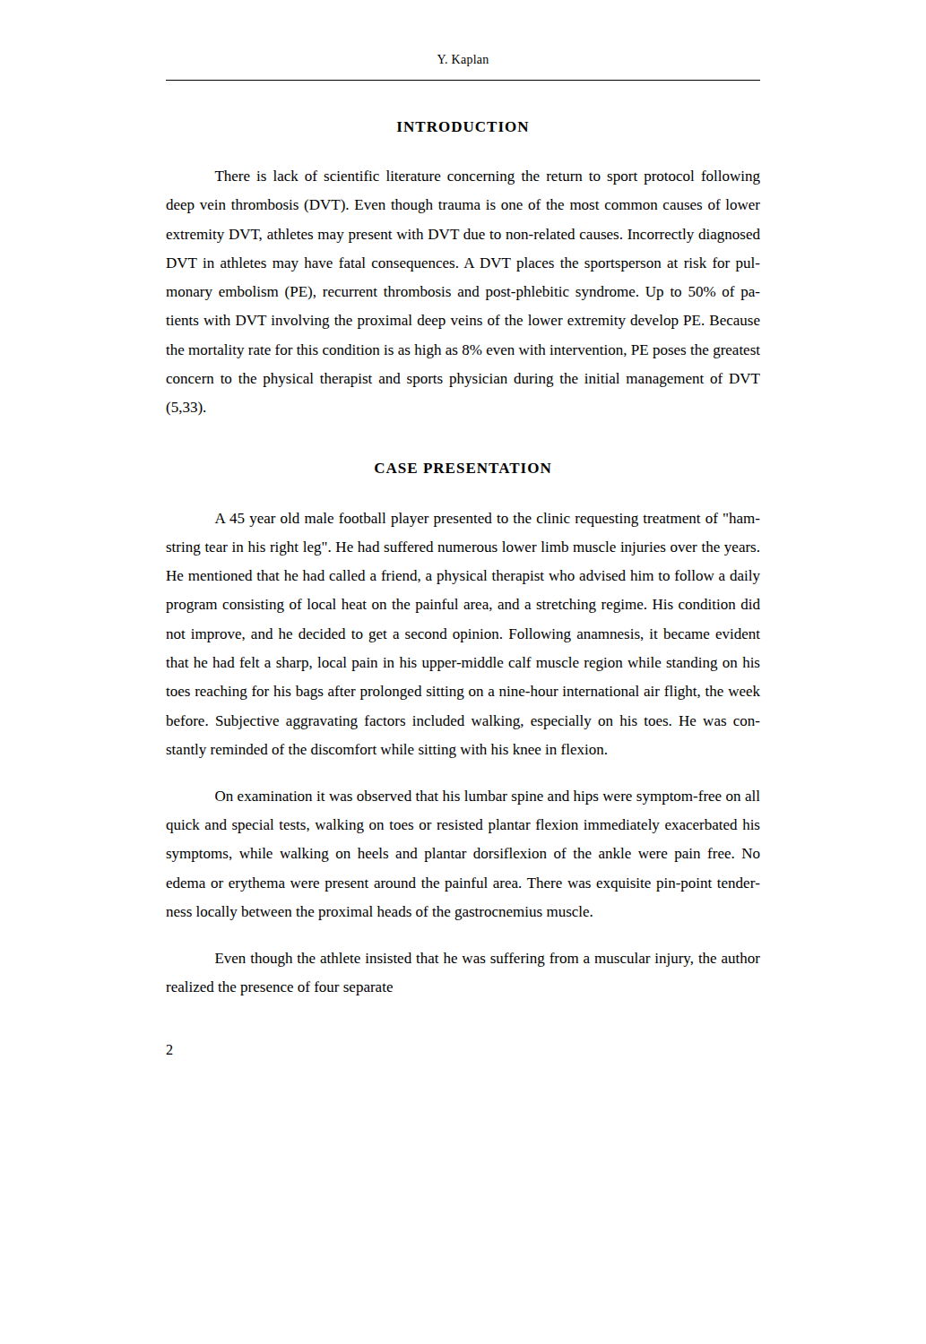Y. Kaplan
INTRODUCTION
There is lack of scientific literature concerning the return to sport protocol following deep vein thrombosis (DVT). Even though trauma is one of the most common causes of lower extremity DVT, athletes may present with DVT due to non-related causes. Incorrectly diagnosed DVT in athletes may have fatal consequences. A DVT places the sportsperson at risk for pulmonary embolism (PE), recurrent thrombosis and post-phlebitic syndrome. Up to 50% of patients with DVT involving the proximal deep veins of the lower extremity develop PE. Because the mortality rate for this condition is as high as 8% even with intervention, PE poses the greatest concern to the physical therapist and sports physician during the initial management of DVT (5,33).
CASE PRESENTATION
A 45 year old male football player presented to the clinic requesting treatment of "hamstring tear in his right leg". He had suffered numerous lower limb muscle injuries over the years. He mentioned that he had called a friend, a physical therapist who advised him to follow a daily program consisting of local heat on the painful area, and a stretching regime. His condition did not improve, and he decided to get a second opinion. Following anamnesis, it became evident that he had felt a sharp, local pain in his upper-middle calf muscle region while standing on his toes reaching for his bags after prolonged sitting on a nine-hour international air flight, the week before. Subjective aggravating factors included walking, especially on his toes. He was constantly reminded of the discomfort while sitting with his knee in flexion.
On examination it was observed that his lumbar spine and hips were symptom-free on all quick and special tests, walking on toes or resisted plantar flexion immediately exacerbated his symptoms, while walking on heels and plantar dorsiflexion of the ankle were pain free. No edema or erythema were present around the painful area. There was exquisite pin-point tenderness locally between the proximal heads of the gastrocnemius muscle.
Even though the athlete insisted that he was suffering from a muscular injury, the author realized the presence of four separate
2